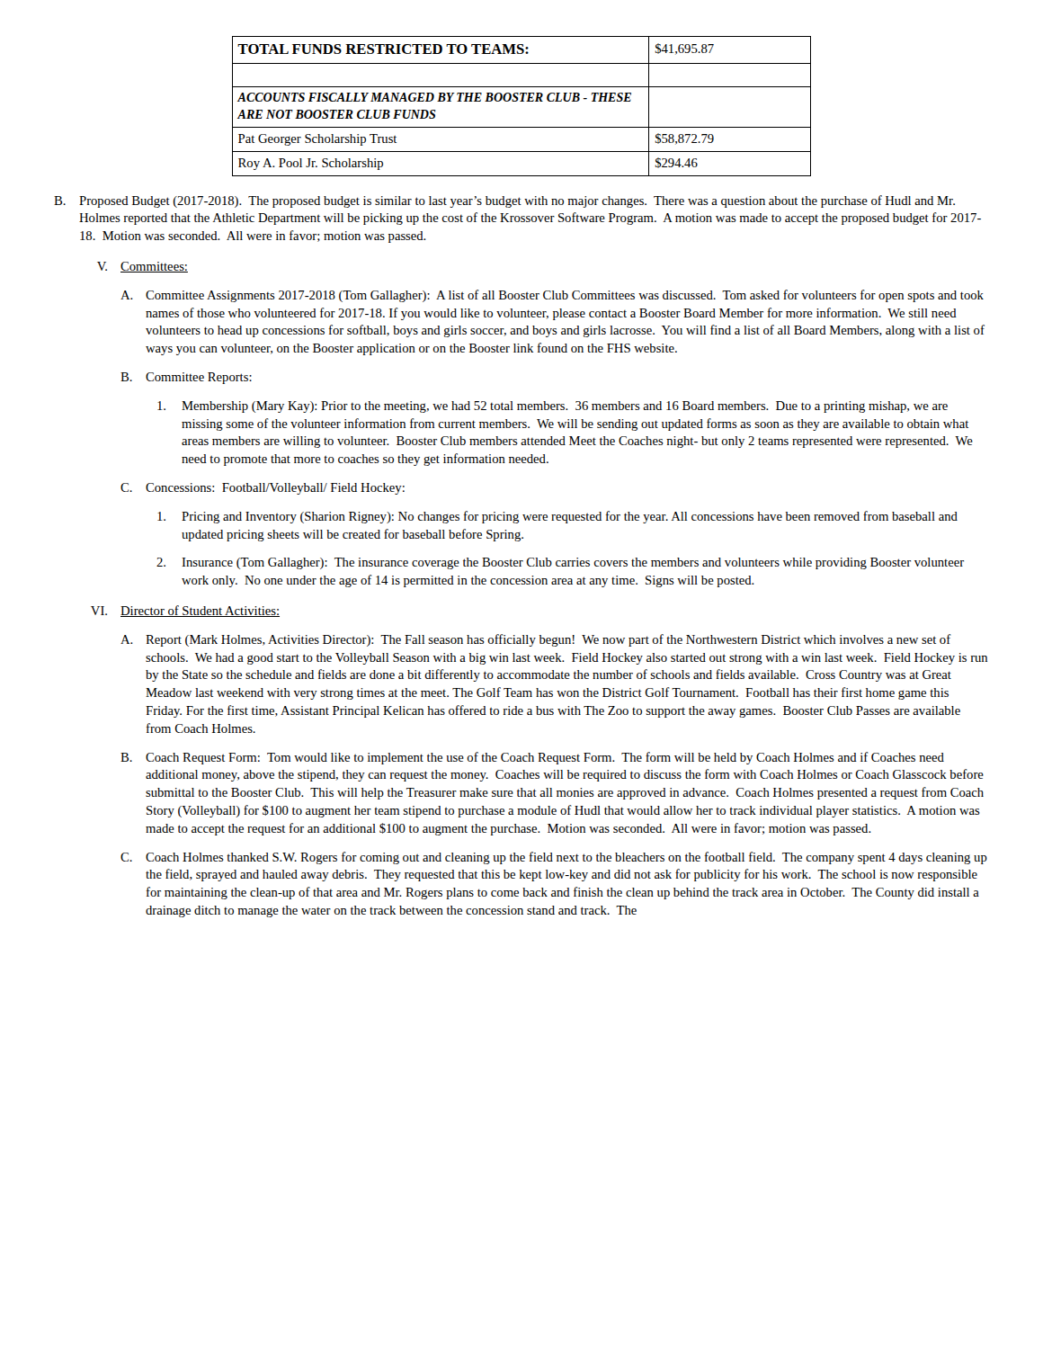| TOTAL FUNDS RESTRICTED TO TEAMS: | $41,695.87 |
| ACCOUNTS FISCALLY MANAGED BY THE BOOSTER CLUB - THESE ARE NOT BOOSTER CLUB FUNDS | |
| Pat Georger Scholarship Trust | $58,872.79 |
| Roy A. Pool Jr. Scholarship | $294.46 |
B.
Proposed Budget (2017-2018). The proposed budget is similar to last year’s budget with no major changes. There was a question about the purchase of Hudl and Mr. Holmes reported that the Athletic Department will be picking up the cost of the Krossover Software Program. A motion was made to accept the proposed budget for 2017-18. Motion was seconded. All were in favor; motion was passed.
V.
Committees:
A.
Committee Assignments 2017-2018 (Tom Gallagher): A list of all Booster Club Committees was discussed. Tom asked for volunteers for open spots and took names of those who volunteered for 2017-18. If you would like to volunteer, please contact a Booster Board Member for more information. We still need volunteers to head up concessions for softball, boys and girls soccer, and boys and girls lacrosse. You will find a list of all Board Members, along with a list of ways you can volunteer, on the Booster application or on the Booster link found on the FHS website.
B.
Committee Reports:
1.
Membership (Mary Kay): Prior to the meeting, we had 52 total members. 36 members and 16 Board members. Due to a printing mishap, we are missing some of the volunteer information from current members. We will be sending out updated forms as soon as they are available to obtain what areas members are willing to volunteer. Booster Club members attended Meet the Coaches night- but only 2 teams represented were represented. We need to promote that more to coaches so they get information needed.
C.
Concessions: Football/Volleyball/ Field Hockey:
1.
Pricing and Inventory (Sharion Rigney): No changes for pricing were requested for the year. All concessions have been removed from baseball and updated pricing sheets will be created for baseball before Spring.
2.
Insurance (Tom Gallagher): The insurance coverage the Booster Club carries covers the members and volunteers while providing Booster volunteer work only. No one under the age of 14 is permitted in the concession area at any time. Signs will be posted.
VI.
Director of Student Activities:
A.
Report (Mark Holmes, Activities Director): The Fall season has officially begun! We now part of the Northwestern District which involves a new set of schools. We had a good start to the Volleyball Season with a big win last week. Field Hockey also started out strong with a win last week. Field Hockey is run by the State so the schedule and fields are done a bit differently to accommodate the number of schools and fields available. Cross Country was at Great Meadow last weekend with very strong times at the meet. The Golf Team has won the District Golf Tournament. Football has their first home game this Friday. For the first time, Assistant Principal Kelican has offered to ride a bus with The Zoo to support the away games. Booster Club Passes are available from Coach Holmes.
B.
Coach Request Form: Tom would like to implement the use of the Coach Request Form. The form will be held by Coach Holmes and if Coaches need additional money, above the stipend, they can request the money. Coaches will be required to discuss the form with Coach Holmes or Coach Glasscock before submittal to the Booster Club. This will help the Treasurer make sure that all monies are approved in advance. Coach Holmes presented a request from Coach Story (Volleyball) for $100 to augment her team stipend to purchase a module of Hudl that would allow her to track individual player statistics. A motion was made to accept the request for an additional $100 to augment the purchase. Motion was seconded. All were in favor; motion was passed.
C.
Coach Holmes thanked S.W. Rogers for coming out and cleaning up the field next to the bleachers on the football field. The company spent 4 days cleaning up the field, sprayed and hauled away debris. They requested that this be kept low-key and did not ask for publicity for his work. The school is now responsible for maintaining the clean-up of that area and Mr. Rogers plans to come back and finish the clean up behind the track area in October. The County did install a drainage ditch to manage the water on the track between the concession stand and track. The